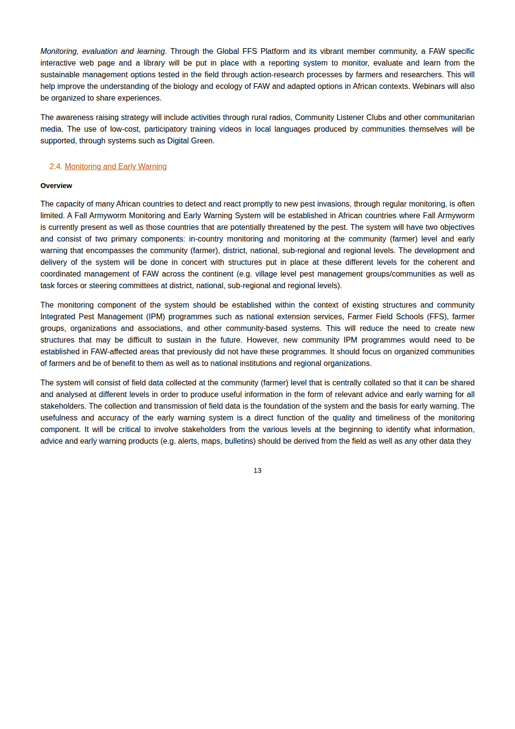Monitoring, evaluation and learning. Through the Global FFS Platform and its vibrant member community, a FAW specific interactive web page and a library will be put in place with a reporting system to monitor, evaluate and learn from the sustainable management options tested in the field through action-research processes by farmers and researchers. This will help improve the understanding of the biology and ecology of FAW and adapted options in African contexts. Webinars will also be organized to share experiences.
The awareness raising strategy will include activities through rural radios, Community Listener Clubs and other communitarian media. The use of low-cost, participatory training videos in local languages produced by communities themselves will be supported, through systems such as Digital Green.
2.4. Monitoring and Early Warning
Overview
The capacity of many African countries to detect and react promptly to new pest invasions, through regular monitoring, is often limited. A Fall Armyworm Monitoring and Early Warning System will be established in African countries where Fall Armyworm is currently present as well as those countries that are potentially threatened by the pest. The system will have two objectives and consist of two primary components: in-country monitoring and monitoring at the community (farmer) level and early warning that encompasses the community (farmer), district, national, sub-regional and regional levels. The development and delivery of the system will be done in concert with structures put in place at these different levels for the coherent and coordinated management of FAW across the continent (e.g. village level pest management groups/communities as well as task forces or steering committees at district, national, sub-regional and regional levels).
The monitoring component of the system should be established within the context of existing structures and community Integrated Pest Management (IPM) programmes such as national extension services, Farmer Field Schools (FFS), farmer groups, organizations and associations, and other community-based systems. This will reduce the need to create new structures that may be difficult to sustain in the future. However, new community IPM programmes would need to be established in FAW-affected areas that previously did not have these programmes. It should focus on organized communities of farmers and be of benefit to them as well as to national institutions and regional organizations.
The system will consist of field data collected at the community (farmer) level that is centrally collated so that it can be shared and analysed at different levels in order to produce useful information in the form of relevant advice and early warning for all stakeholders. The collection and transmission of field data is the foundation of the system and the basis for early warning. The usefulness and accuracy of the early warning system is a direct function of the quality and timeliness of the monitoring component. It will be critical to involve stakeholders from the various levels at the beginning to identify what information, advice and early warning products (e.g. alerts, maps, bulletins) should be derived from the field as well as any other data they
13